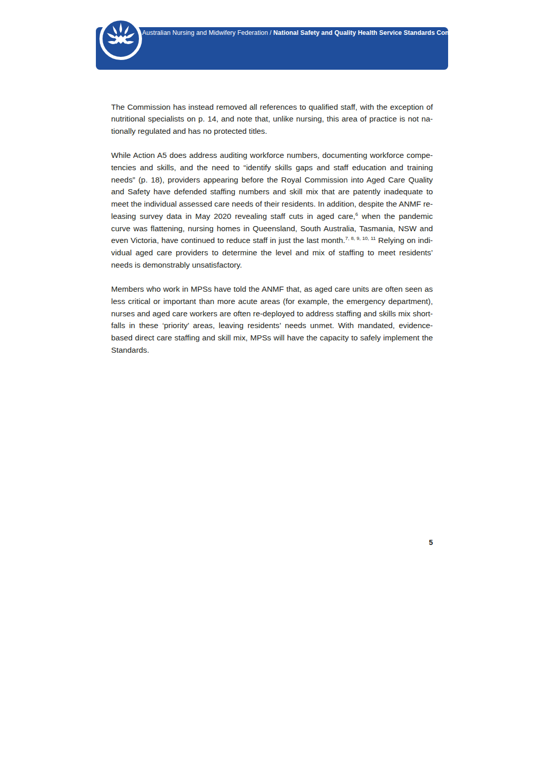Australian Nursing and Midwifery Federation / National Safety and Quality Health Service Standards Consultation
The Commission has instead removed all references to qualified staff, with the exception of nutritional specialists on p. 14, and note that, unlike nursing, this area of practice is not nationally regulated and has no protected titles.
While Action A5 does address auditing workforce numbers, documenting workforce competencies and skills, and the need to “identify skills gaps and staff education and training needs” (p. 18), providers appearing before the Royal Commission into Aged Care Quality and Safety have defended staffing numbers and skill mix that are patently inadequate to meet the individual assessed care needs of their residents. In addition, despite the ANMF releasing survey data in May 2020 revealing staff cuts in aged care,6 when the pandemic curve was flattening, nursing homes in Queensland, South Australia, Tasmania, NSW and even Victoria, have continued to reduce staff in just the last month.7, 8, 9, 10, 11 Relying on individual aged care providers to determine the level and mix of staffing to meet residents’ needs is demonstrably unsatisfactory.
Members who work in MPSs have told the ANMF that, as aged care units are often seen as less critical or important than more acute areas (for example, the emergency department), nurses and aged care workers are often re-deployed to address staffing and skills mix shortfalls in these ‘priority’ areas, leaving residents’ needs unmet. With mandated, evidence-based direct care staffing and skill mix, MPSs will have the capacity to safely implement the Standards.
5